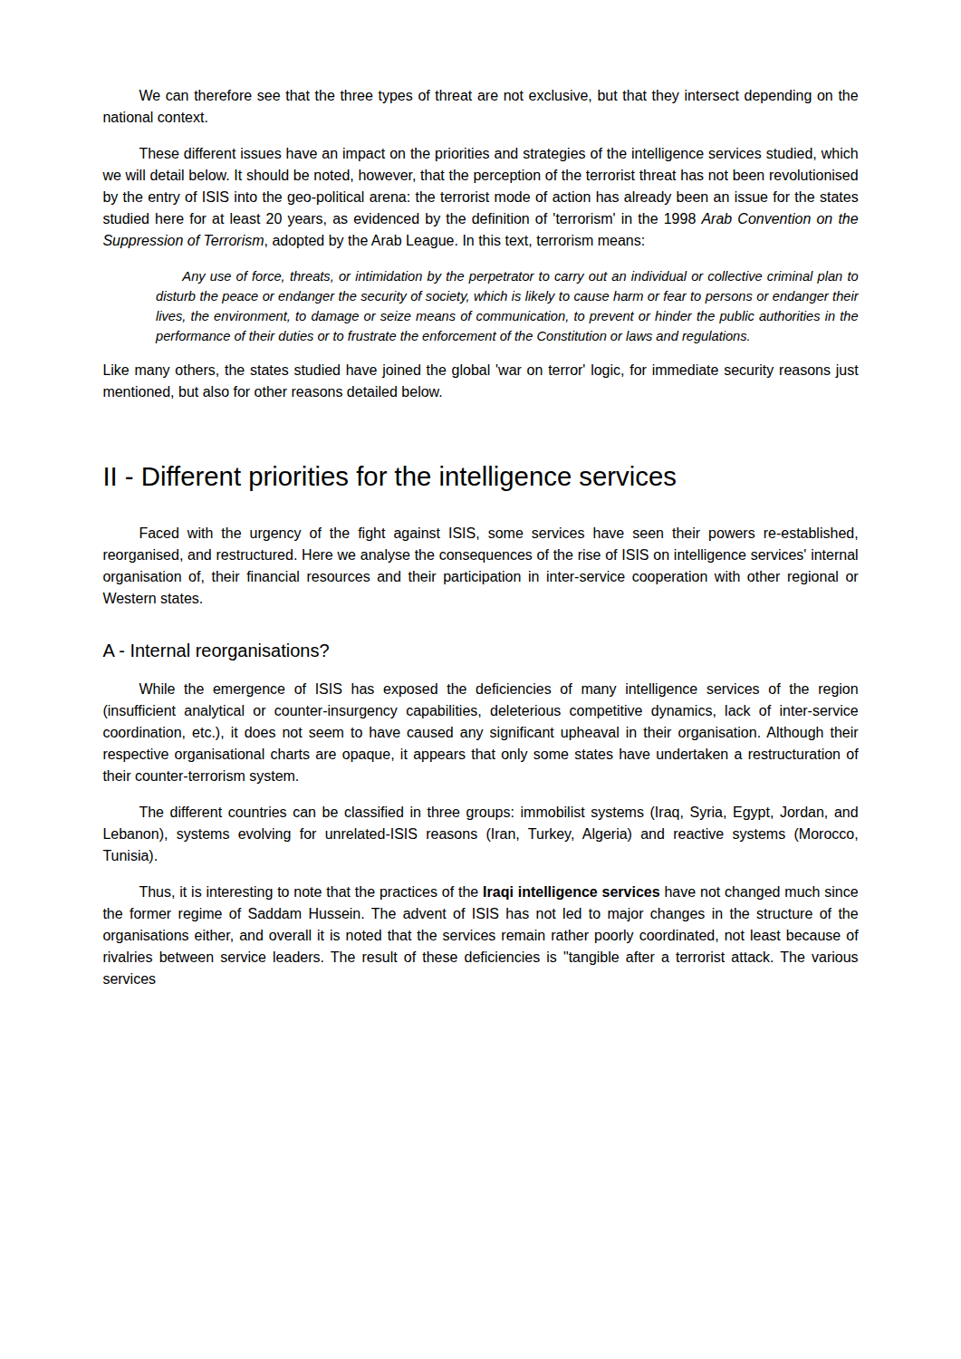We can therefore see that the three types of threat are not exclusive, but that they intersect depending on the national context.
These different issues have an impact on the priorities and strategies of the intelligence services studied, which we will detail below. It should be noted, however, that the perception of the terrorist threat has not been revolutionised by the entry of ISIS into the geo-political arena: the terrorist mode of action has already been an issue for the states studied here for at least 20 years, as evidenced by the definition of 'terrorism' in the 1998 Arab Convention on the Suppression of Terrorism, adopted by the Arab League. In this text, terrorism means:
Any use of force, threats, or intimidation by the perpetrator to carry out an individual or collective criminal plan to disturb the peace or endanger the security of society, which is likely to cause harm or fear to persons or endanger their lives, the environment, to damage or seize means of communication, to prevent or hinder the public authorities in the performance of their duties or to frustrate the enforcement of the Constitution or laws and regulations.
Like many others, the states studied have joined the global 'war on terror' logic, for immediate security reasons just mentioned, but also for other reasons detailed below.
II - Different priorities for the intelligence services
Faced with the urgency of the fight against ISIS, some services have seen their powers re-established, reorganised, and restructured. Here we analyse the consequences of the rise of ISIS on intelligence services' internal organisation of, their financial resources and their participation in inter-service cooperation with other regional or Western states.
A - Internal reorganisations?
While the emergence of ISIS has exposed the deficiencies of many intelligence services of the region (insufficient analytical or counter-insurgency capabilities, deleterious competitive dynamics, lack of inter-service coordination, etc.), it does not seem to have caused any significant upheaval in their organisation. Although their respective organisational charts are opaque, it appears that only some states have undertaken a restructuration of their counter-terrorism system.
The different countries can be classified in three groups: immobilist systems (Iraq, Syria, Egypt, Jordan, and Lebanon), systems evolving for unrelated-ISIS reasons (Iran, Turkey, Algeria) and reactive systems (Morocco, Tunisia).
Thus, it is interesting to note that the practices of the Iraqi intelligence services have not changed much since the former regime of Saddam Hussein. The advent of ISIS has not led to major changes in the structure of the organisations either, and overall it is noted that the services remain rather poorly coordinated, not least because of rivalries between service leaders. The result of these deficiencies is "tangible after a terrorist attack. The various services